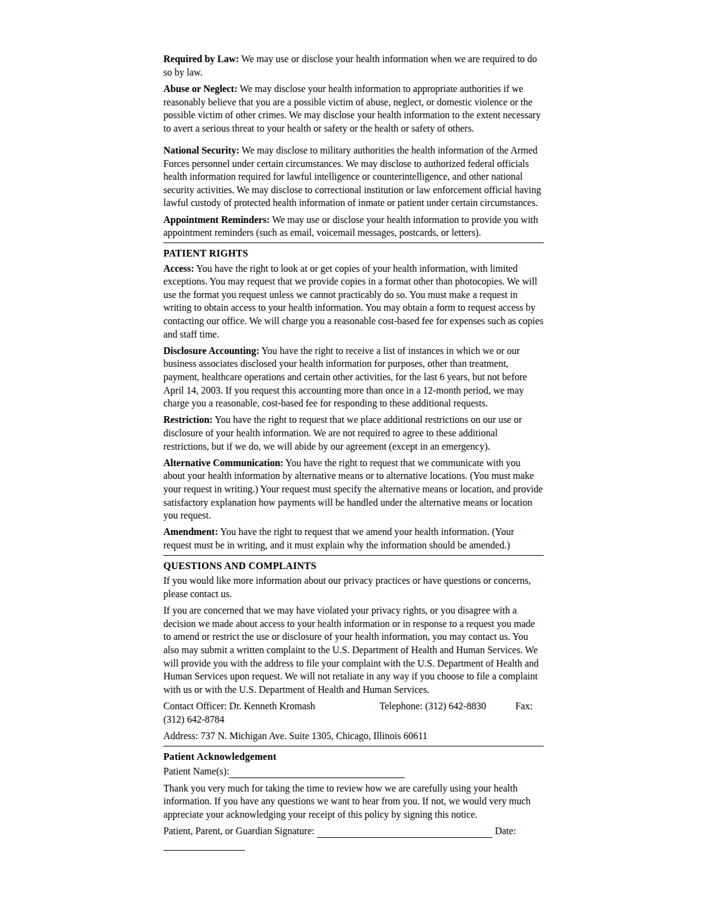Required by Law: We may use or disclose your health information when we are required to do so by law.
Abuse or Neglect: We may disclose your health information to appropriate authorities if we reasonably believe that you are a possible victim of abuse, neglect, or domestic violence or the possible victim of other crimes. We may disclose your health information to the extent necessary to avert a serious threat to your health or safety or the health or safety of others.
National Security: We may disclose to military authorities the health information of the Armed Forces personnel under certain circumstances. We may disclose to authorized federal officials health information required for lawful intelligence or counterintelligence, and other national security activities. We may disclose to correctional institution or law enforcement official having lawful custody of protected health information of inmate or patient under certain circumstances.
Appointment Reminders: We may use or disclose your health information to provide you with appointment reminders (such as email, voicemail messages, postcards, or letters).
PATIENT RIGHTS
Access: You have the right to look at or get copies of your health information, with limited exceptions. You may request that we provide copies in a format other than photocopies. We will use the format you request unless we cannot practicably do so. You must make a request in writing to obtain access to your health information. You may obtain a form to request access by contacting our office. We will charge you a reasonable cost-based fee for expenses such as copies and staff time.
Disclosure Accounting: You have the right to receive a list of instances in which we or our business associates disclosed your health information for purposes, other than treatment, payment, healthcare operations and certain other activities, for the last 6 years, but not before April 14, 2003. If you request this accounting more than once in a 12-month period, we may charge you a reasonable, cost-based fee for responding to these additional requests.
Restriction: You have the right to request that we place additional restrictions on our use or disclosure of your health information. We are not required to agree to these additional restrictions, but if we do, we will abide by our agreement (except in an emergency).
Alternative Communication: You have the right to request that we communicate with you about your health information by alternative means or to alternative locations. (You must make your request in writing.) Your request must specify the alternative means or location, and provide satisfactory explanation how payments will be handled under the alternative means or location you request.
Amendment: You have the right to request that we amend your health information. (Your request must be in writing, and it must explain why the information should be amended.)
QUESTIONS AND COMPLAINTS
If you would like more information about our privacy practices or have questions or concerns, please contact us.
If you are concerned that we may have violated your privacy rights, or you disagree with a decision we made about access to your health information or in response to a request you made to amend or restrict the use or disclosure of your health information, you may contact us. You also may submit a written complaint to the U.S. Department of Health and Human Services. We will provide you with the address to file your complaint with the U.S. Department of Health and Human Services upon request. We will not retaliate in any way if you choose to file a complaint with us or with the U.S. Department of Health and Human Services.
Contact Officer: Dr. Kenneth Kromash Telephone: (312) 642-8830 Fax: (312) 642-8784
Address: 737 N. Michigan Ave. Suite 1305, Chicago, Illinois 60611
Patient Acknowledgement
Patient Name(s):
Thank you very much for taking the time to review how we are carefully using your health information. If you have any questions we want to hear from you. If not, we would very much appreciate your acknowledging your receipt of this policy by signing this notice.
Patient, Parent, or Guardian Signature: Date: